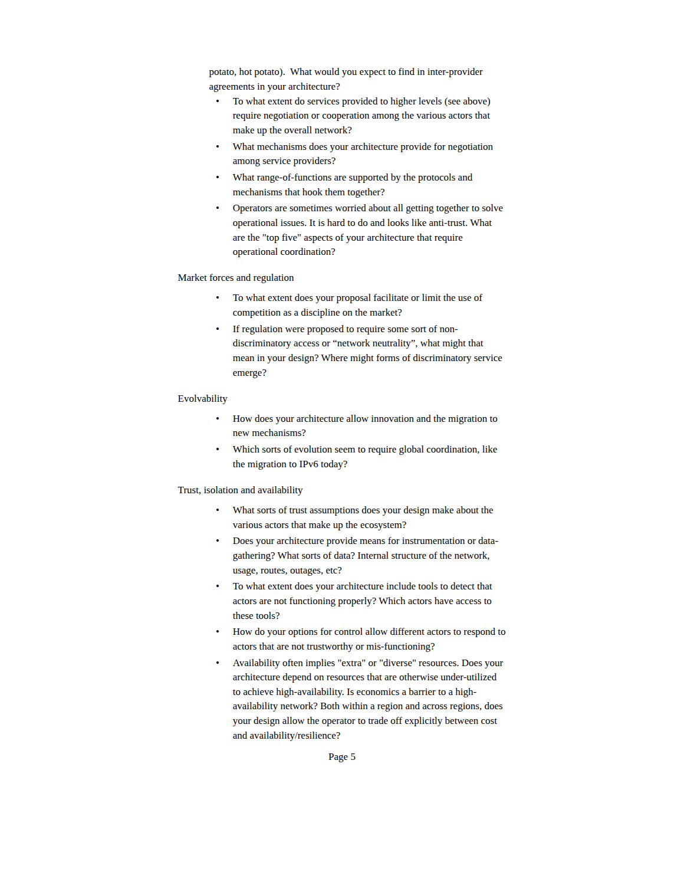potato, hot potato). What would you expect to find in inter-provider agreements in your architecture?
To what extent do services provided to higher levels (see above) require negotiation or cooperation among the various actors that make up the overall network?
What mechanisms does your architecture provide for negotiation among service providers?
What range-of-functions are supported by the protocols and mechanisms that hook them together?
Operators are sometimes worried about all getting together to solve operational issues. It is hard to do and looks like anti-trust. What are the "top five" aspects of your architecture that require operational coordination?
Market forces and regulation
To what extent does your proposal facilitate or limit the use of competition as a discipline on the market?
If regulation were proposed to require some sort of non-discriminatory access or “network neutrality”, what might that mean in your design? Where might forms of discriminatory service emerge?
Evolvability
How does your architecture allow innovation and the migration to new mechanisms?
Which sorts of evolution seem to require global coordination, like the migration to IPv6 today?
Trust, isolation and availability
What sorts of trust assumptions does your design make about the various actors that make up the ecosystem?
Does your architecture provide means for instrumentation or data-gathering? What sorts of data? Internal structure of the network, usage, routes, outages, etc?
To what extent does your architecture include tools to detect that actors are not functioning properly? Which actors have access to these tools?
How do your options for control allow different actors to respond to actors that are not trustworthy or mis-functioning?
Availability often implies "extra" or "diverse" resources. Does your architecture depend on resources that are otherwise under-utilized to achieve high-availability. Is economics a barrier to a high-availability network? Both within a region and across regions, does your design allow the operator to trade off explicitly between cost and availability/resilience?
Page 5